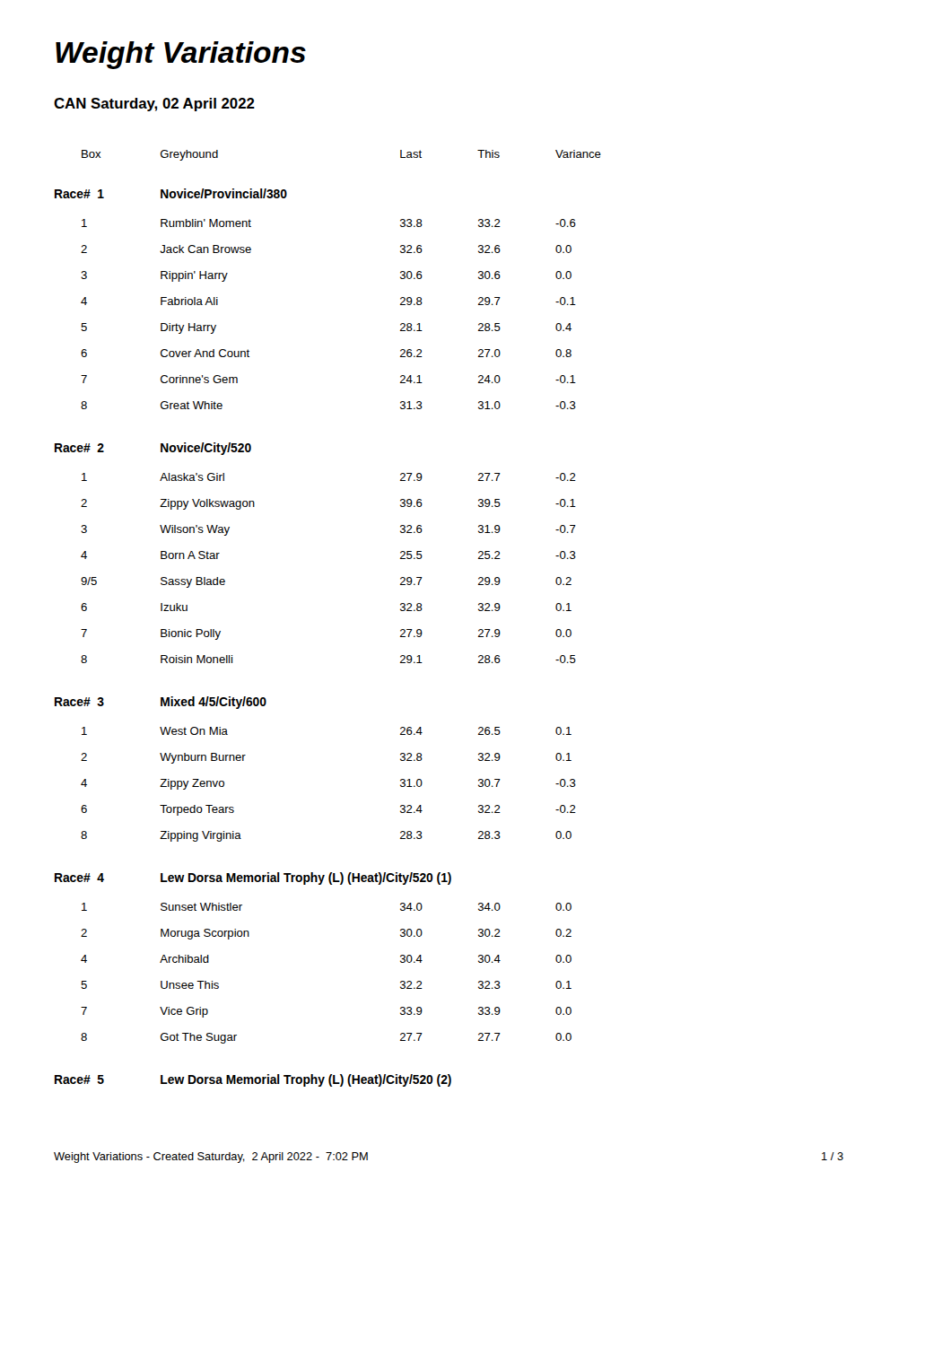Weight Variations
CAN Saturday, 02 April 2022
| Box | Greyhound | Last | This | Variance |
| --- | --- | --- | --- | --- |
| Race# 1 | Novice/Provincial/380 |
| 1 | Rumblin' Moment | 33.8 | 33.2 | -0.6 |
| 2 | Jack Can Browse | 32.6 | 32.6 | 0.0 |
| 3 | Rippin' Harry | 30.6 | 30.6 | 0.0 |
| 4 | Fabriola Ali | 29.8 | 29.7 | -0.1 |
| 5 | Dirty Harry | 28.1 | 28.5 | 0.4 |
| 6 | Cover And Count | 26.2 | 27.0 | 0.8 |
| 7 | Corinne's Gem | 24.1 | 24.0 | -0.1 |
| 8 | Great White | 31.3 | 31.0 | -0.3 |
| Race# 2 | Novice/City/520 |
| 1 | Alaska's Girl | 27.9 | 27.7 | -0.2 |
| 2 | Zippy Volkswagon | 39.6 | 39.5 | -0.1 |
| 3 | Wilson's Way | 32.6 | 31.9 | -0.7 |
| 4 | Born A Star | 25.5 | 25.2 | -0.3 |
| 9/5 | Sassy Blade | 29.7 | 29.9 | 0.2 |
| 6 | Izuku | 32.8 | 32.9 | 0.1 |
| 7 | Bionic Polly | 27.9 | 27.9 | 0.0 |
| 8 | Roisin Monelli | 29.1 | 28.6 | -0.5 |
| Race# 3 | Mixed 4/5/City/600 |
| 1 | West On Mia | 26.4 | 26.5 | 0.1 |
| 2 | Wynburn Burner | 32.8 | 32.9 | 0.1 |
| 4 | Zippy Zenvo | 31.0 | 30.7 | -0.3 |
| 6 | Torpedo Tears | 32.4 | 32.2 | -0.2 |
| 8 | Zipping Virginia | 28.3 | 28.3 | 0.0 |
| Race# 4 | Lew Dorsa Memorial Trophy (L) (Heat)/City/520 (1) |
| 1 | Sunset Whistler | 34.0 | 34.0 | 0.0 |
| 2 | Moruga Scorpion | 30.0 | 30.2 | 0.2 |
| 4 | Archibald | 30.4 | 30.4 | 0.0 |
| 5 | Unsee This | 32.2 | 32.3 | 0.1 |
| 7 | Vice Grip | 33.9 | 33.9 | 0.0 |
| 8 | Got The Sugar | 27.7 | 27.7 | 0.0 |
| Race# 5 | Lew Dorsa Memorial Trophy (L) (Heat)/City/520 (2) |
Weight Variations - Created Saturday, 2 April 2022 - 7:02 PM 1 / 3